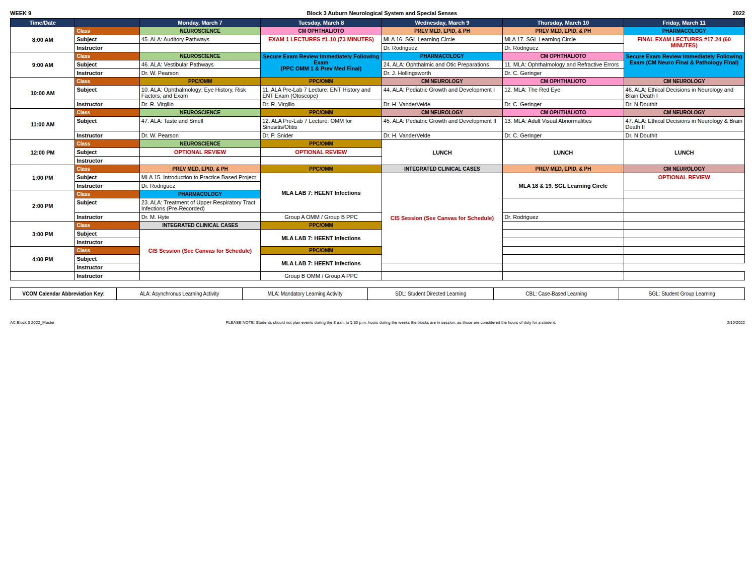WEEK 9
Block 3 Auburn Neurological System and Special Senses
2022
| Time/Date | | Monday, March 7 | Tuesday, March 8 | Wednesday, March 9 | Thursday, March 10 | Friday, March 11 |
| --- | --- | --- | --- | --- | --- | --- |
| 8:00 AM | Class | NEUROSCIENCE | CM OPHTHAL/OTO | PREV MED, EPID, & PH | PREV MED, EPID, & PH | PHARMACOLOGY |
| Subject | 45. ALA: Auditory Pathways | EXAM 1 LECTURES #1-10 (73 MINUTES) | MLA 16. SGL Learning Circle | MLA 17. SGL Learning Circle | FINAL EXAM LECTURES #17-24 (60 MINUTES) |
| Instructor | | Dr. Rodriguez | Dr. Rodriguez |
| 9:00 AM | Class | NEUROSCIENCE | Secure Exam Review Immediately Following Exam (PPC OMM 1 & Prev Med Final) | PHARMACOLOGY | CM OPHTHAL/OTO | Secure Exam Review Immediately Following Exam (CM Neuro Final & Pathology Final) |
| Subject | 46. ALA: Vestibular Pathways | 24. ALA: Ophthalmic and Otic Preparations | 11. MLA: Ophthalmology and Refractive Errors |
| Instructor | Dr. W. Pearson | Dr. J. Hollingsworth | Dr. C. Geringer |
| 10:00 AM | Class | PPC/OMM | PPC/OMM | CM NEUROLOGY | CM OPHTHAL/OTO | CM NEUROLOGY |
| Subject | 10. ALA: Ophthalmology: Eye History, Risk Factors, and Exam | 11. ALA Pre-Lab 7 Lecture: ENT History and ENT Exam (Otoscope) | 44. ALA: Pediatric Growth and Development I | 12. MLA: The Red Eye | 46. ALA: Ethical Decisions in Neurology and Brain Death I |
| Instructor | Dr. R. Virgilio | Dr. R. Virgilio | Dr. H. VanderVelde | Dr. C. Geringer | Dr. N Douthit |
| 11:00 AM | Class | NEUROSCIENCE | PPC/OMM | CM NEUROLOGY | CM OPHTHAL/OTO | CM NEUROLOGY |
| Subject | 47. ALA: Taste and Smell | 12. ALA Pre-Lab 7 Lecture: OMM for Sinusitis/Otitis | 45. ALA: Pediatric Growth and Development II | 13. MLA: Adult Visual Abnormalities | 47. ALA: Ethical Decisions in Neurology & Brain Death II |
| Instructor | Dr. W. Pearson | Dr. P. Snider | Dr. H. VanderVelde | Dr. C. Geringer | Dr. N Douthit |
| 12:00 PM | Class | NEUROSCIENCE | PPC/OMM | LUNCH | LUNCH | LUNCH |
| Subject | OPTIONAL REVIEW | OPTIONAL REVIEW |
| Instructor | | |
| 1:00 PM | Class | PREV MED, EPID, & PH | PPC/OMM | INTEGRATED CLINICAL CASES | PREV MED, EPID, & PH | CM NEUROLOGY |
| Subject | MLA 15. Introduction to Practice Based Project | MLA LAB 7: HEENT Infections | CIS Session (See Canvas for Schedule) | MLA 18 & 19. SGL Learning Circle | OPTIONAL REVIEW |
| Instructor | Dr. Rodriguez |
| 2:00 PM | Class | PHARMACOLOGY | |
| Subject | 23. ALA: Treatment of Upper Respiratory Tract Infections (Pre-Recorded) | | |
| Instructor | Dr. M. Hyte | Group A OMM / Group B PPC | Dr. Rodriguez | |
| 3:00 PM | Class | INTEGRATED CLINICAL CASES | PPC/OMM | | |
| Subject | CIS Session (See Canvas for Schedule) | MLA LAB 7: HEENT Infections | | |
| Instructor | | |
| 4:00 PM | Class | PPC/OMM | | |
| Subject | MLA LAB 7: HEENT Infections | | |
| Instructor | | |
| | Instructor | | Group B OMM / Group A PPC | | | |
| VCOM Calendar Abbreviation Key: | ALA: Asynchronus Learning Activity | MLA: Mandatory Learning Activity | SDL: Student Directed Learning | CBL: Case-Based Learning | SGL: Student Group Learning |
AC Block 3 2022_Master
PLEASE NOTE: Students should not plan events during the 8 a.m. to 5:30 p.m. hours during the weeks the blocks are in session, as those are considered the hours of duty for a student.
2/15/2022